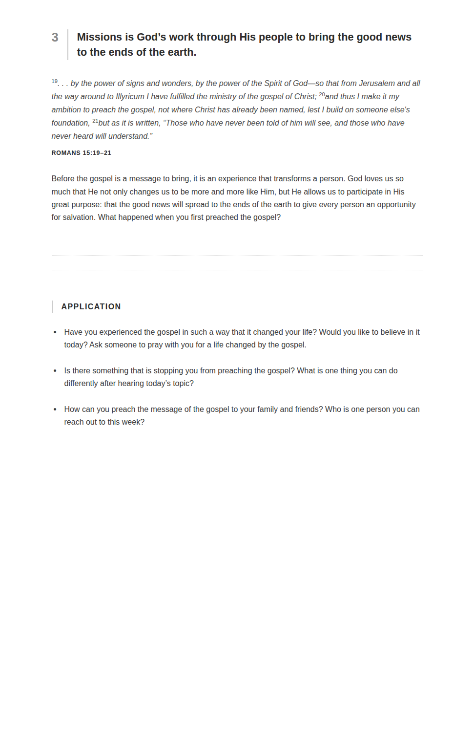3
Missions is God’s work through His people to bring the good news to the ends of the earth.
19. . . by the power of signs and wonders, by the power of the Spirit of God—so that from Jerusalem and all the way around to Illyricum I have fulfilled the ministry of the gospel of Christ; 20and thus I make it my ambition to preach the gospel, not where Christ has already been named, lest I build on someone else's foundation, 21but as it is written, “Those who have never been told of him will see, and those who have never heard will understand.”
ROMANS 15:19–21
Before the gospel is a message to bring, it is an experience that transforms a person. God loves us so much that He not only changes us to be more and more like Him, but He allows us to participate in His great purpose: that the good news will spread to the ends of the earth to give every person an opportunity for salvation. What happened when you first preached the gospel?
APPLICATION
Have you experienced the gospel in such a way that it changed your life? Would you like to believe in it today? Ask someone to pray with you for a life changed by the gospel.
Is there something that is stopping you from preaching the gospel? What is one thing you can do differently after hearing today’s topic?
How can you preach the message of the gospel to your family and friends? Who is one person you can reach out to this week?